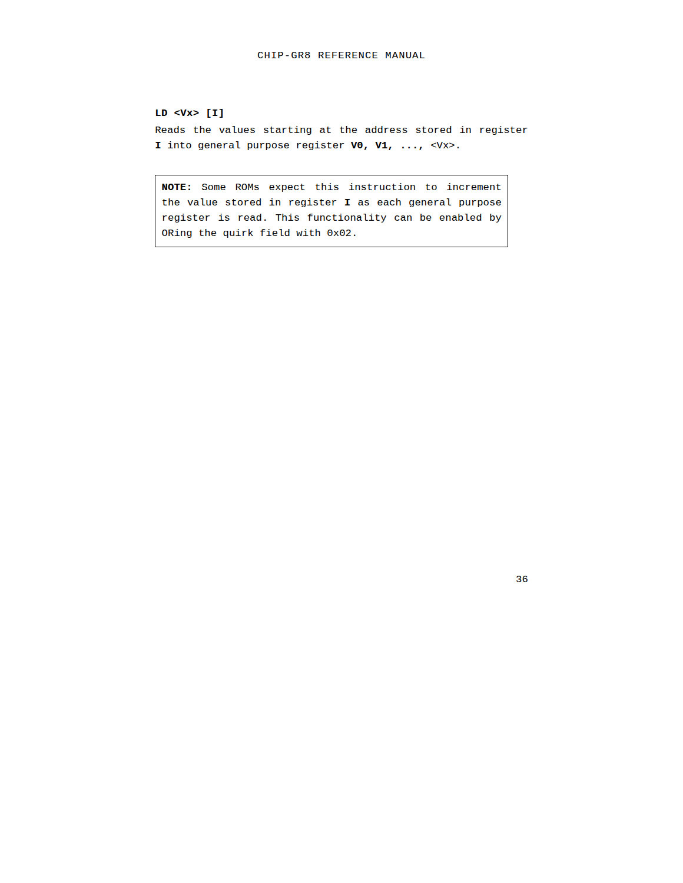CHIP-GR8 REFERENCE MANUAL
LD <Vx> [I]
Reads the values starting at the address stored in register I into general purpose register V0, V1, ..., <Vx>.
NOTE: Some ROMs expect this instruction to increment the value stored in register I as each general purpose register is read. This functionality can be enabled by ORing the quirk field with 0x02.
36